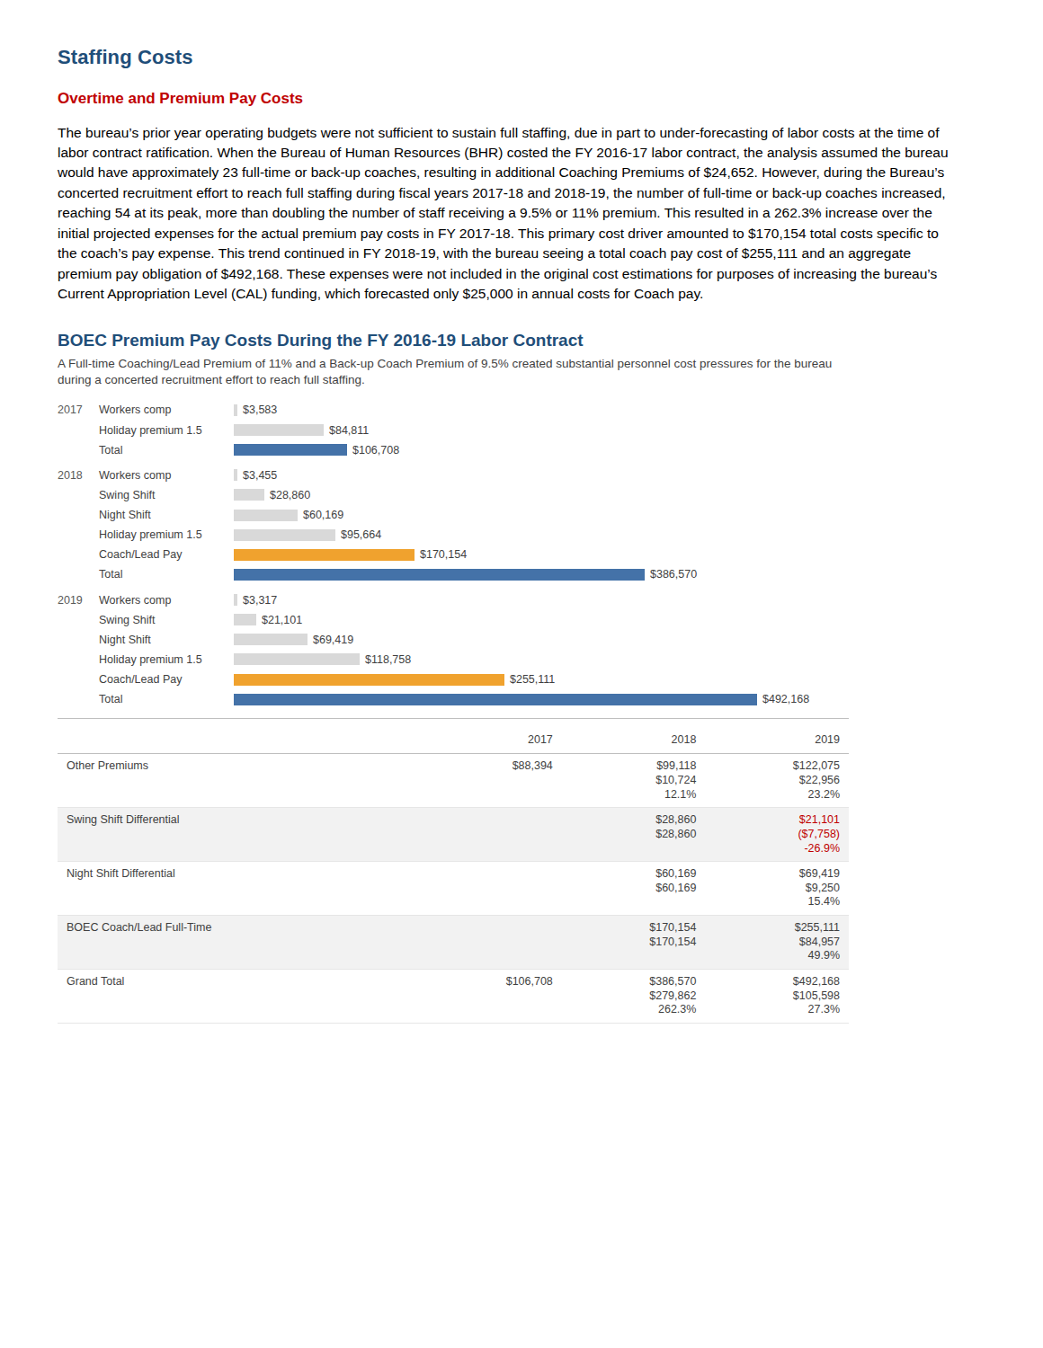Staffing Costs
Overtime and Premium Pay Costs
The bureau’s prior year operating budgets were not sufficient to sustain full staffing, due in part to under-forecasting of labor costs at the time of labor contract ratification. When the Bureau of Human Resources (BHR) costed the FY 2016-17 labor contract, the analysis assumed the bureau would have approximately 23 full-time or back-up coaches, resulting in additional Coaching Premiums of $24,652. However, during the Bureau’s concerted recruitment effort to reach full staffing during fiscal years 2017-18 and 2018-19, the number of full-time or back-up coaches increased, reaching 54 at its peak, more than doubling the number of staff receiving a 9.5% or 11% premium. This resulted in a 262.3% increase over the initial projected expenses for the actual premium pay costs in FY 2017-18. This primary cost driver amounted to $170,154 total costs specific to the coach’s pay expense. This trend continued in FY 2018-19, with the bureau seeing a total coach pay cost of $255,111 and an aggregate premium pay obligation of $492,168. These expenses were not included in the original cost estimations for purposes of increasing the bureau’s Current Appropriation Level (CAL) funding, which forecasted only $25,000 in annual costs for Coach pay.
BOEC Premium Pay Costs During the FY 2016-19 Labor Contract
A Full-time Coaching/Lead Premium of 11% and a Back-up Coach Premium of 9.5% created substantial personnel cost pressures for the bureau during a concerted recruitment effort to reach full staffing.
| 2017 | Workers comp | $3,583 |
| | Holiday premium 1.5 | $84,811 |
| | Total | $106,708 |
| 2018 | Workers comp | $3,455 |
| | Swing Shift | $28,860 |
| | Night Shift | $60,169 |
| | Holiday premium 1.5 | $95,664 |
| | Coach/Lead Pay | $170,154 |
| | Total | $386,570 |
| 2019 | Workers comp | $3,317 |
| | Swing Shift | $21,101 |
| | Night Shift | $69,419 |
| | Holiday premium 1.5 | $118,758 |
| | Coach/Lead Pay | $255,111 |
| | Total | $492,168 |
| | 2017 | 2018 | 2019 |
| --- | --- | --- | --- |
| Other Premiums | $88,394 | $99,118 $10,724 12.1% | $122,075 $22,956 23.2% |
| Swing Shift Differential | | $28,860 $28,860 | $21,101 ($7,758) -26.9% |
| Night Shift Differential | | $60,169 $60,169 | $69,419 $9,250 15.4% |
| BOEC Coach/Lead Full-Time | | $170,154 $170,154 | $255,111 $84,957 49.9% |
| Grand Total | $106,708 | $386,570 $279,862 262.3% | $492,168 $105,598 27.3% |